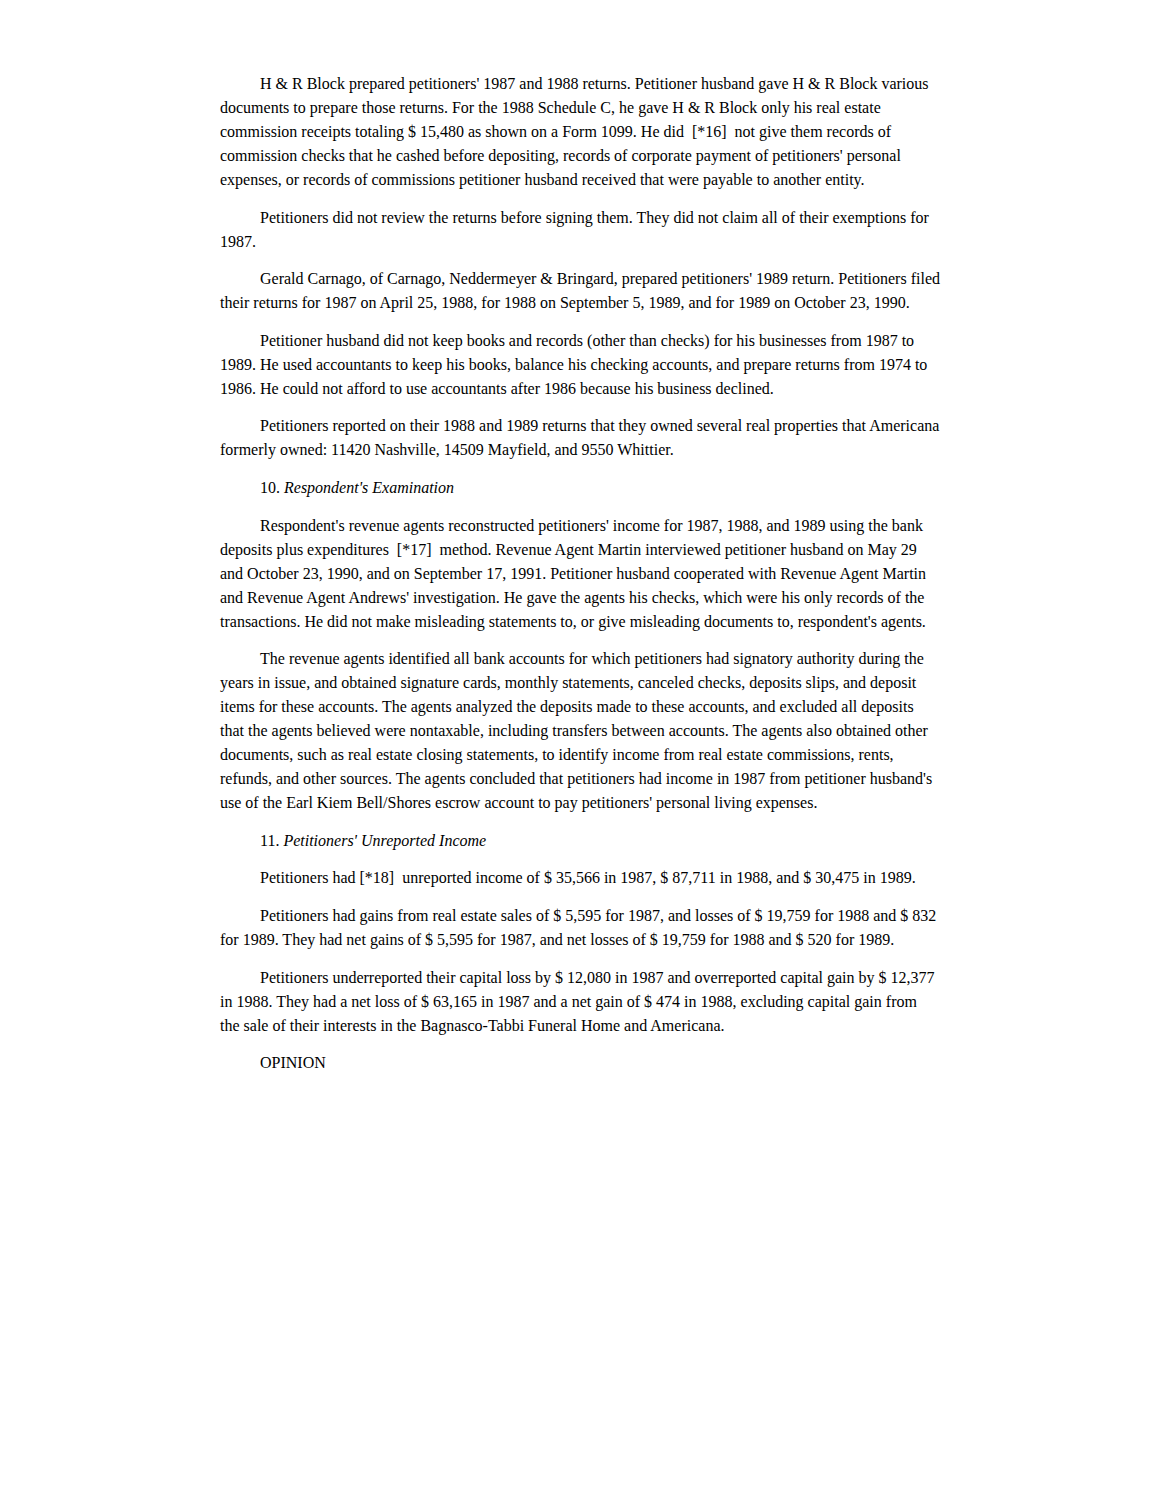H & R Block prepared petitioners' 1987 and 1988 returns. Petitioner husband gave H & R Block various documents to prepare those returns. For the 1988 Schedule C, he gave H & R Block only his real estate commission receipts totaling $ 15,480 as shown on a Form 1099. He did [*16] not give them records of commission checks that he cashed before depositing, records of corporate payment of petitioners' personal expenses, or records of commissions petitioner husband received that were payable to another entity.
Petitioners did not review the returns before signing them. They did not claim all of their exemptions for 1987.
Gerald Carnago, of Carnago, Neddermeyer & Bringard, prepared petitioners' 1989 return. Petitioners filed their returns for 1987 on April 25, 1988, for 1988 on September 5, 1989, and for 1989 on October 23, 1990.
Petitioner husband did not keep books and records (other than checks) for his businesses from 1987 to 1989. He used accountants to keep his books, balance his checking accounts, and prepare returns from 1974 to 1986. He could not afford to use accountants after 1986 because his business declined.
Petitioners reported on their 1988 and 1989 returns that they owned several real properties that Americana formerly owned: 11420 Nashville, 14509 Mayfield, and 9550 Whittier.
10. Respondent's Examination
Respondent's revenue agents reconstructed petitioners' income for 1987, 1988, and 1989 using the bank deposits plus expenditures [*17] method. Revenue Agent Martin interviewed petitioner husband on May 29 and October 23, 1990, and on September 17, 1991. Petitioner husband cooperated with Revenue Agent Martin and Revenue Agent Andrews' investigation. He gave the agents his checks, which were his only records of the transactions. He did not make misleading statements to, or give misleading documents to, respondent's agents.
The revenue agents identified all bank accounts for which petitioners had signatory authority during the years in issue, and obtained signature cards, monthly statements, canceled checks, deposits slips, and deposit items for these accounts. The agents analyzed the deposits made to these accounts, and excluded all deposits that the agents believed were nontaxable, including transfers between accounts. The agents also obtained other documents, such as real estate closing statements, to identify income from real estate commissions, rents, refunds, and other sources. The agents concluded that petitioners had income in 1987 from petitioner husband's use of the Earl Kiem Bell/Shores escrow account to pay petitioners' personal living expenses.
11. Petitioners' Unreported Income
Petitioners had [*18] unreported income of $ 35,566 in 1987, $ 87,711 in 1988, and $ 30,475 in 1989.
Petitioners had gains from real estate sales of $ 5,595 for 1987, and losses of $ 19,759 for 1988 and $ 832 for 1989. They had net gains of $ 5,595 for 1987, and net losses of $ 19,759 for 1988 and $ 520 for 1989.
Petitioners underreported their capital loss by $ 12,080 in 1987 and overreported capital gain by $ 12,377 in 1988. They had a net loss of $ 63,165 in 1987 and a net gain of $ 474 in 1988, excluding capital gain from the sale of their interests in the Bagnasco-Tabbi Funeral Home and Americana.
OPINION